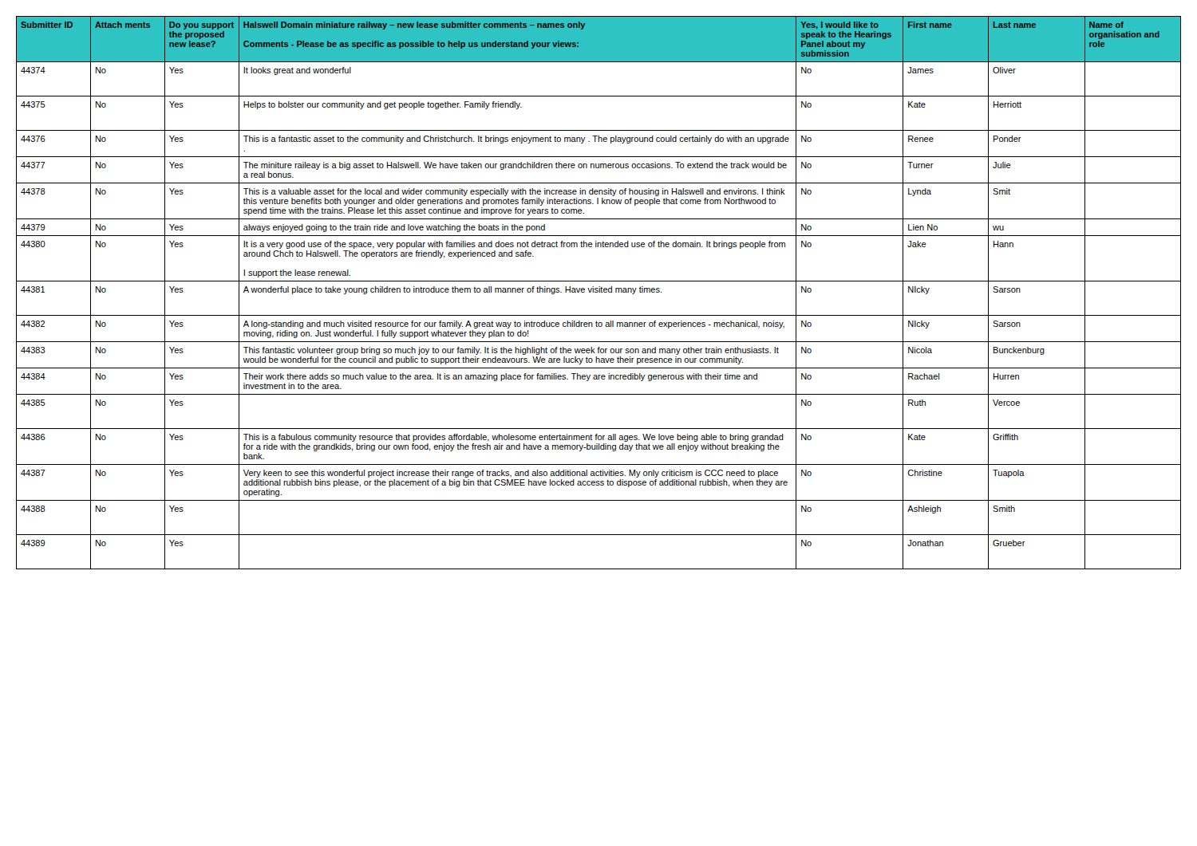| Submitter ID | Attach ments | Do you support the proposed new lease? | Halswell Domain miniature railway – new lease submitter comments – names only Comments - Please be as specific as possible to help us understand your views: | Yes, I would like to speak to the Hearings Panel about my submission | First name | Last name | Name of organisation and role |
| --- | --- | --- | --- | --- | --- | --- | --- |
| 44374 | No | Yes | It looks great and wonderful | No | James | Oliver | |
| 44375 | No | Yes | Helps to bolster our community and get people together. Family friendly. | No | Kate | Herriott | |
| 44376 | No | Yes | This is a fantastic asset to the community and Christchurch. It brings enjoyment to many . The playground could certainly do with an upgrade . | No | Renee | Ponder | |
| 44377 | No | Yes | The miniture raileay is a big asset to Halswell. We have taken our grandchildren there on numerous occasions. To extend the track would be a real bonus. | No | Turner | Julie | |
| 44378 | No | Yes | This is a valuable asset for the local and wider community especially with the increase in density of housing in Halswell and environs. I think this venture benefits both younger and older generations and promotes family interactions. I know of people that come from Northwood to spend time with the trains. Please let this asset continue and improve for years to come. | No | Lynda | Smit | |
| 44379 | No | Yes | always enjoyed going to the train ride and love watching the boats in the pond | No | Lien No | wu | |
| 44380 | No | Yes | It is a very good use of the space, very popular with families and does not detract from the intended use of the domain. It brings people from around Chch to Halswell. The operators are friendly, experienced and safe. I support the lease renewal. | No | Jake | Hann | |
| 44381 | No | Yes | A wonderful place to take young children to introduce them to all manner of things. Have visited many times. | No | NIcky | Sarson | |
| 44382 | No | Yes | A long-standing and much visited resource for our family. A great way to introduce children to all manner of experiences - mechanical, noisy, moving, riding on. Just wonderful. I fully support whatever they plan to do! | No | NIcky | Sarson | |
| 44383 | No | Yes | This fantastic volunteer group bring so much joy to our family. It is the highlight of the week for our son and many other train enthusiasts. It would be wonderful for the council and public to support their endeavours. We are lucky to have their presence in our community. | No | Nicola | Bunckenburg | |
| 44384 | No | Yes | Their work there adds so much value to the area. It is an amazing place for families. They are incredibly generous with their time and investment in to the area. | No | Rachael | Hurren | |
| 44385 | No | Yes | | No | Ruth | Vercoe | |
| 44386 | No | Yes | This is a fabulous community resource that provides affordable, wholesome entertainment for all ages. We love being able to bring grandad for a ride with the grandkids, bring our own food, enjoy the fresh air and have a memory-building day that we all enjoy without breaking the bank. | No | Kate | Griffith | |
| 44387 | No | Yes | Very keen to see this wonderful project increase their range of tracks, and also additional activities. My only criticism is CCC need to place additional rubbish bins please, or the placement of a big bin that CSMEE have locked access to dispose of additional rubbish, when they are operating. | No | Christine | Tuapola | |
| 44388 | No | Yes | | No | Ashleigh | Smith | |
| 44389 | No | Yes | | No | Jonathan | Grueber | |